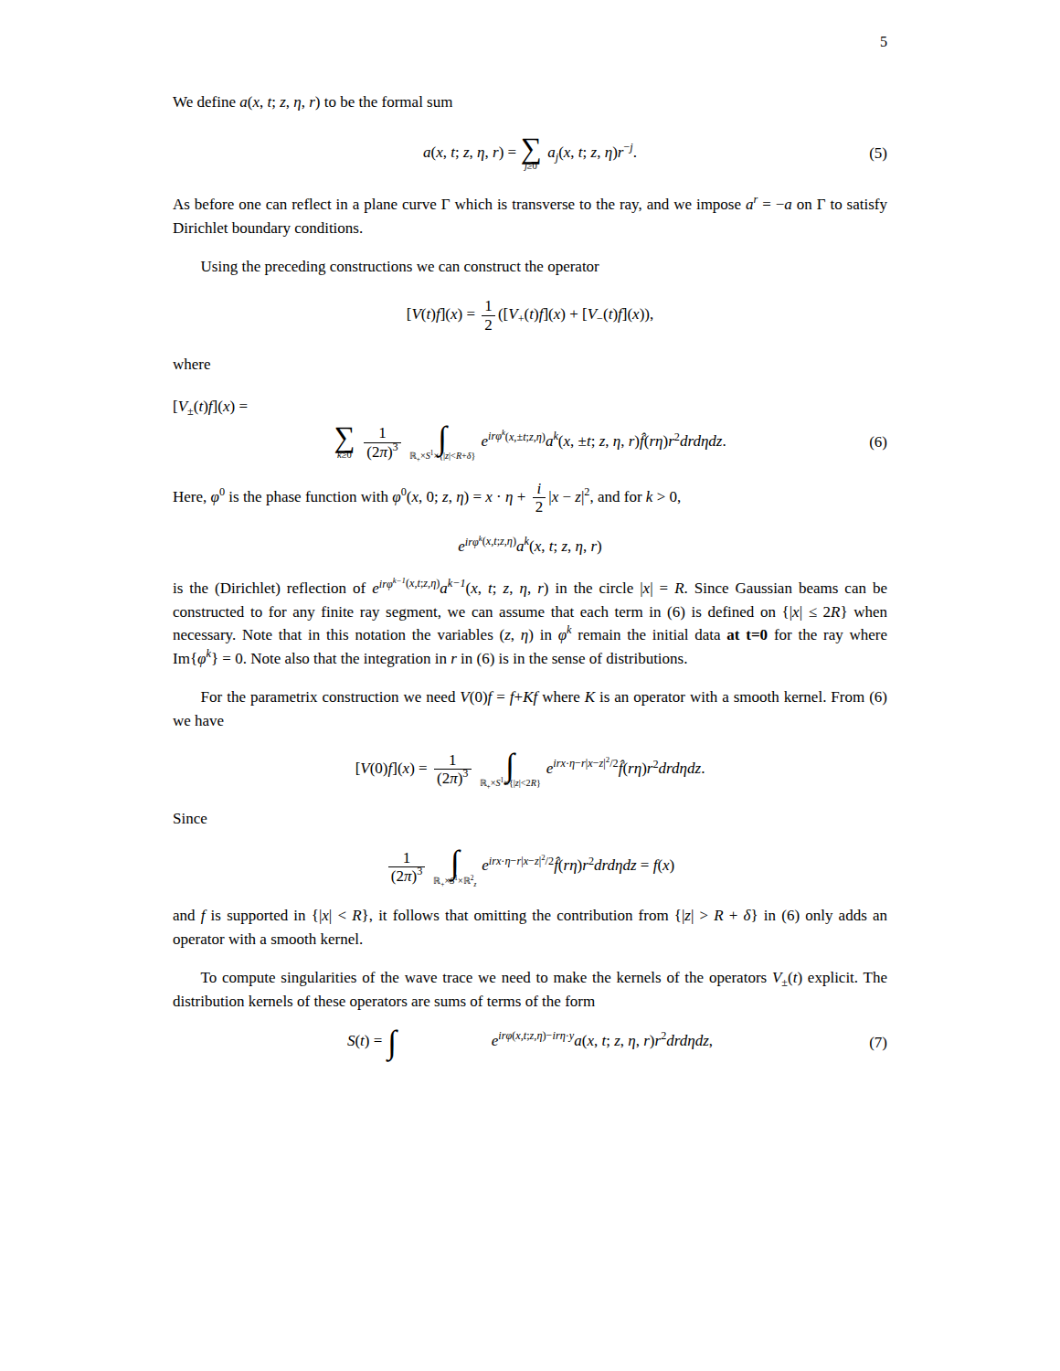5
We define a(x, t; z, η, r) to be the formal sum
a(x, t; z, η, r) = ∑j≥0 aj(x, t; z, η)r−j.
(5)
As before one can reflect in a plane curve Γ which is transverse to the ray, and we impose ar = −a on Γ to satisfy Dirichlet boundary conditions.
Using the preceding constructions we can construct the operator
[V(t)f](x) = 12([V+(t)f](x) + [V−(t)f](x)),
where
[V±(t)f](x) =
∑k≥0 1(2π)3 ∫ℝ+×S1×{|z|<R+δ} eirφk(x,±t;z,η)ak(x, ±t; z, η, r)f̂(rη)r2drdηdz.
(6)
Here, φ0 is the phase function with φ0(x, 0; z, η) = x · η + i 2|x − z|2, and for k > 0,
eirφk(x,t;z,η)ak(x, t; z, η, r)
is the (Dirichlet) reflection of eirφk−1(x,t;z,η)ak−1(x, t; z, η, r) in the circle |x| = R. Since Gaussian beams can be constructed to for any finite ray segment, we can assume that each term in (6) is defined on {|x| ≤ 2R} when necessary. Note that in this notation the variables (z, η) in φk remain the initial data at t=0 for the ray where Im{φk} = 0. Note also that the integration in r in (6) is in the sense of distributions.
For the parametrix construction we need V(0)f = f+Kf where K is an operator with a smooth kernel. From (6) we have
[V(0)f](x) = 1(2π)3 ∫ℝ+×S1×{|z|<2R} eirx·η−r|x−z|2/2f̂(rη)r2drdηdz.
Since
1(2π)3 ∫ℝ+×S1×ℝ2z eirx·η−r|x−z|2/2f̂(rη)r2drdηdz = f(x)
and f is supported in {|x| < R}, it follows that omitting the contribution from {|z| > R + δ} in (6) only adds an operator with a smooth kernel.
To compute singularities of the wave trace we need to make the kernels of the operators V±(t) explicit. The distribution kernels of these operators are sums of terms of the form
S(t) = ∫ eirφ(x,t;z,η)−irη·ya(x, t; z, η, r)r2drdηdz,
(7)